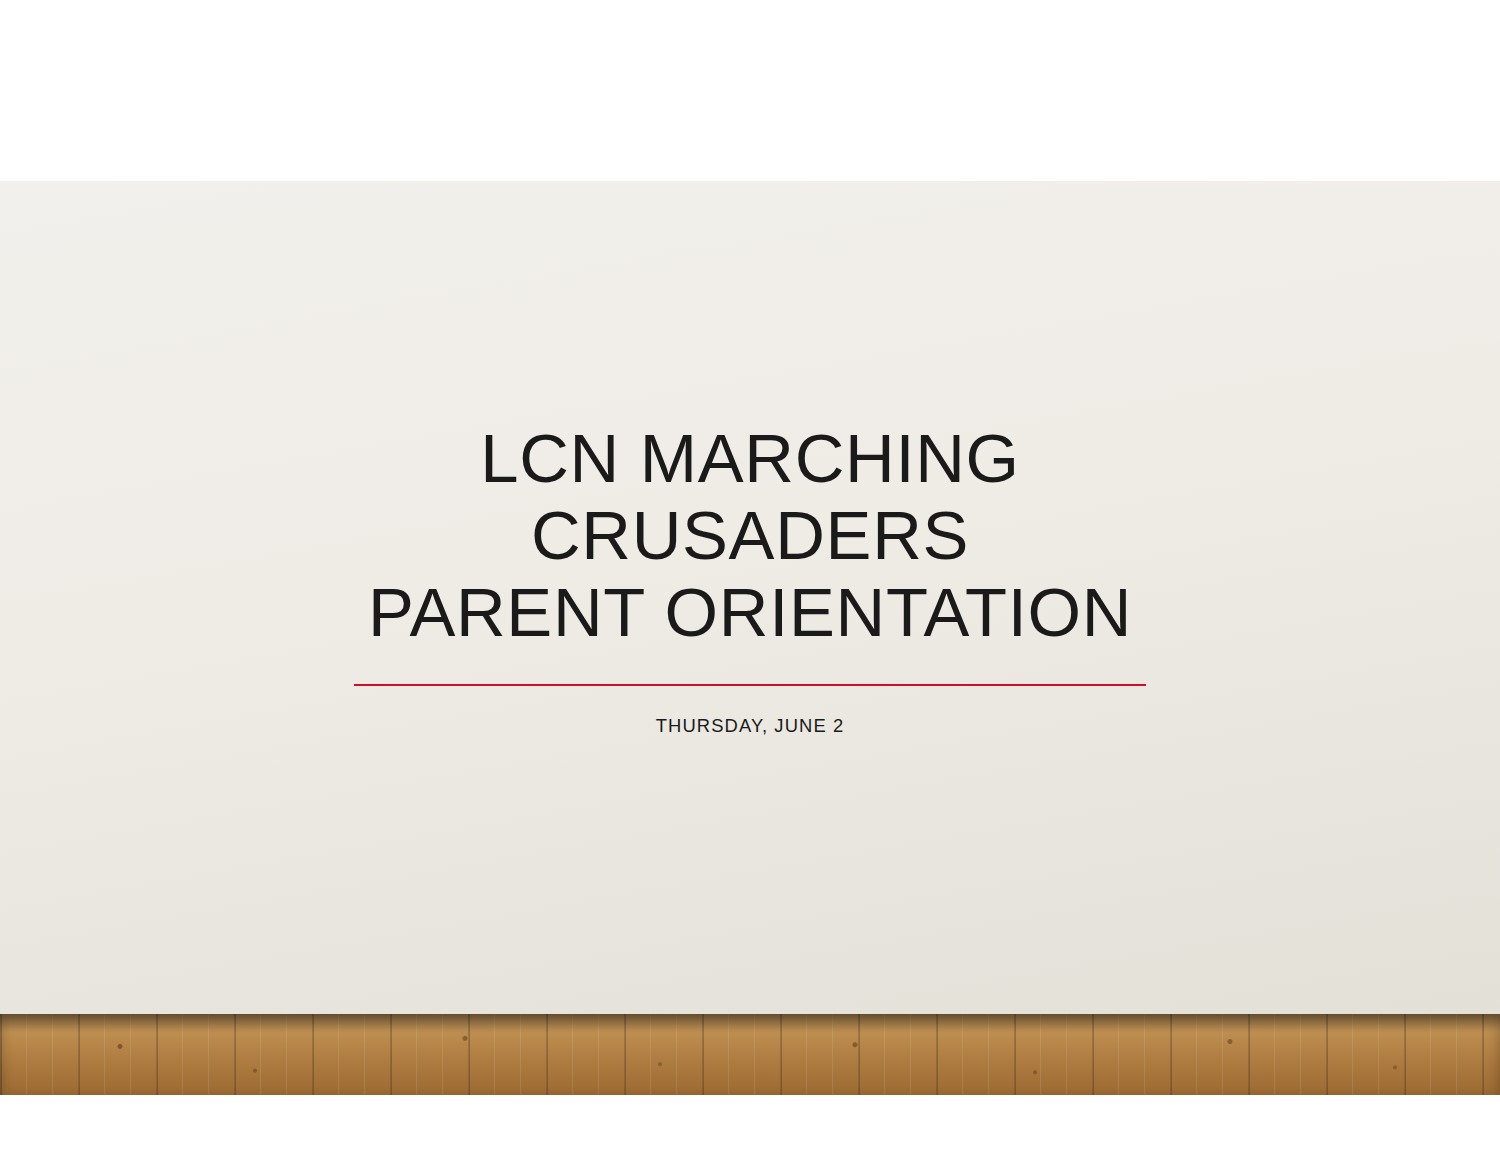LCN Marching Crusaders Parent Orientation
Thursday, June 2